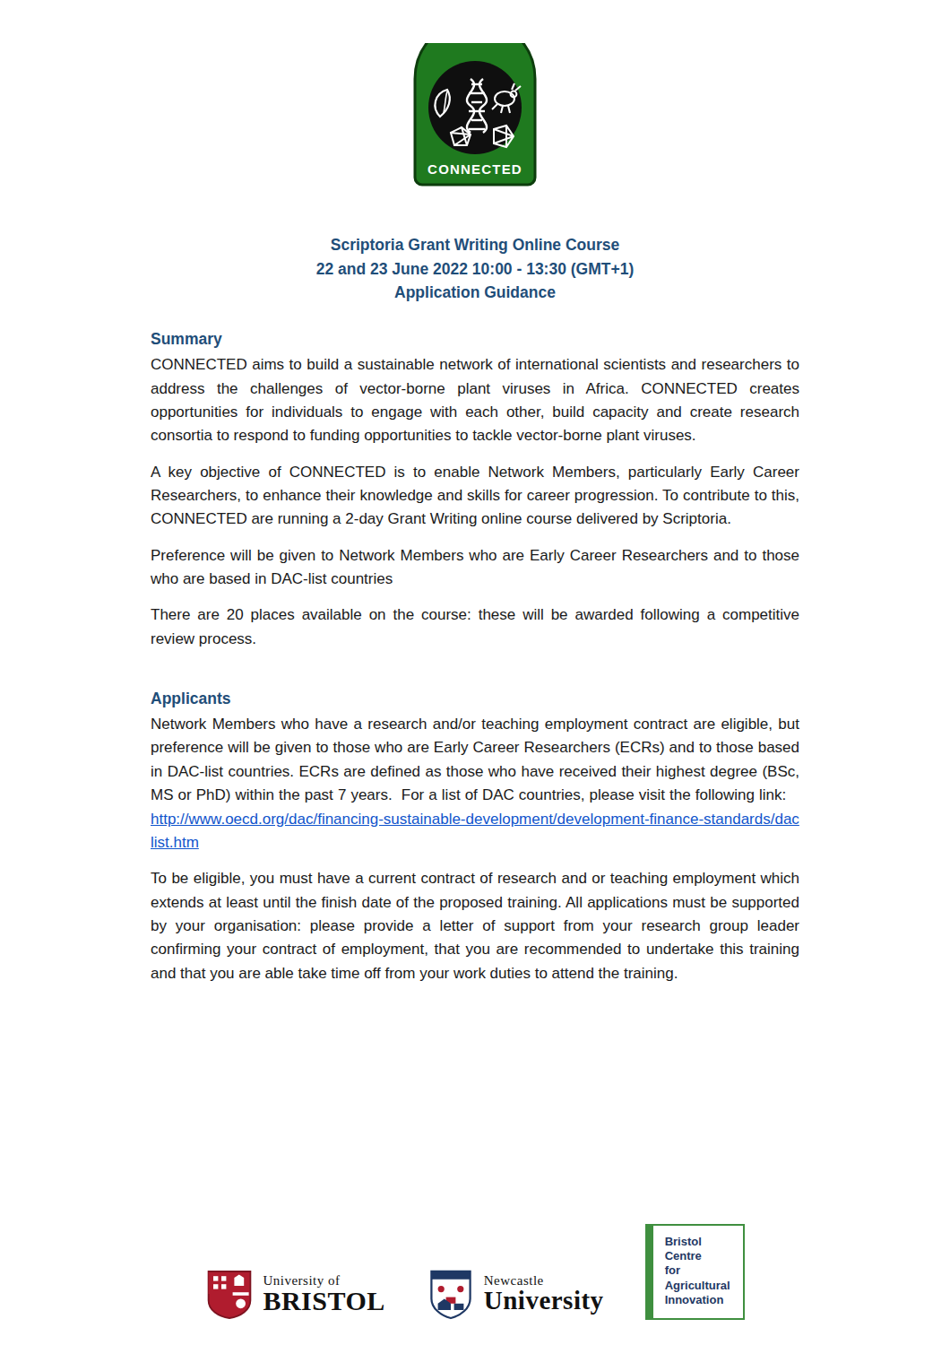CONNECTED
Scriptoria Grant Writing Online Course 22 and 23 June 2022 10:00 - 13:30 (GMT+1) Application Guidance
Summary
CONNECTED aims to build a sustainable network of international scientists and researchers to address the challenges of vector-borne plant viruses in Africa. CONNECTED creates opportunities for individuals to engage with each other, build capacity and create research consortia to respond to funding opportunities to tackle vector-borne plant viruses.
A key objective of CONNECTED is to enable Network Members, particularly Early Career Researchers, to enhance their knowledge and skills for career progression. To contribute to this, CONNECTED are running a 2-day Grant Writing online course delivered by Scriptoria.
Preference will be given to Network Members who are Early Career Researchers and to those who are based in DAC-list countries
There are 20 places available on the course: these will be awarded following a competitive review process.
Applicants
Network Members who have a research and/or teaching employment contract are eligible, but preference will be given to those who are Early Career Researchers (ECRs) and to those based in DAC-list countries. ECRs are defined as those who have received their highest degree (BSc, MS or PhD) within the past 7 years. For a list of DAC countries, please visit the following link: http://www.oecd.org/dac/financing-sustainable-development/development-finance-standards/daclist.htm
To be eligible, you must have a current contract of research and or teaching employment which extends at least until the finish date of the proposed training. All applications must be supported by your organisation: please provide a letter of support from your research group leader confirming your contract of employment, that you are recommended to undertake this training and that you are able take time off from your work duties to attend the training.
University of BRISTOL
Newcastle University
Bristol Centre for Agricultural Innovation